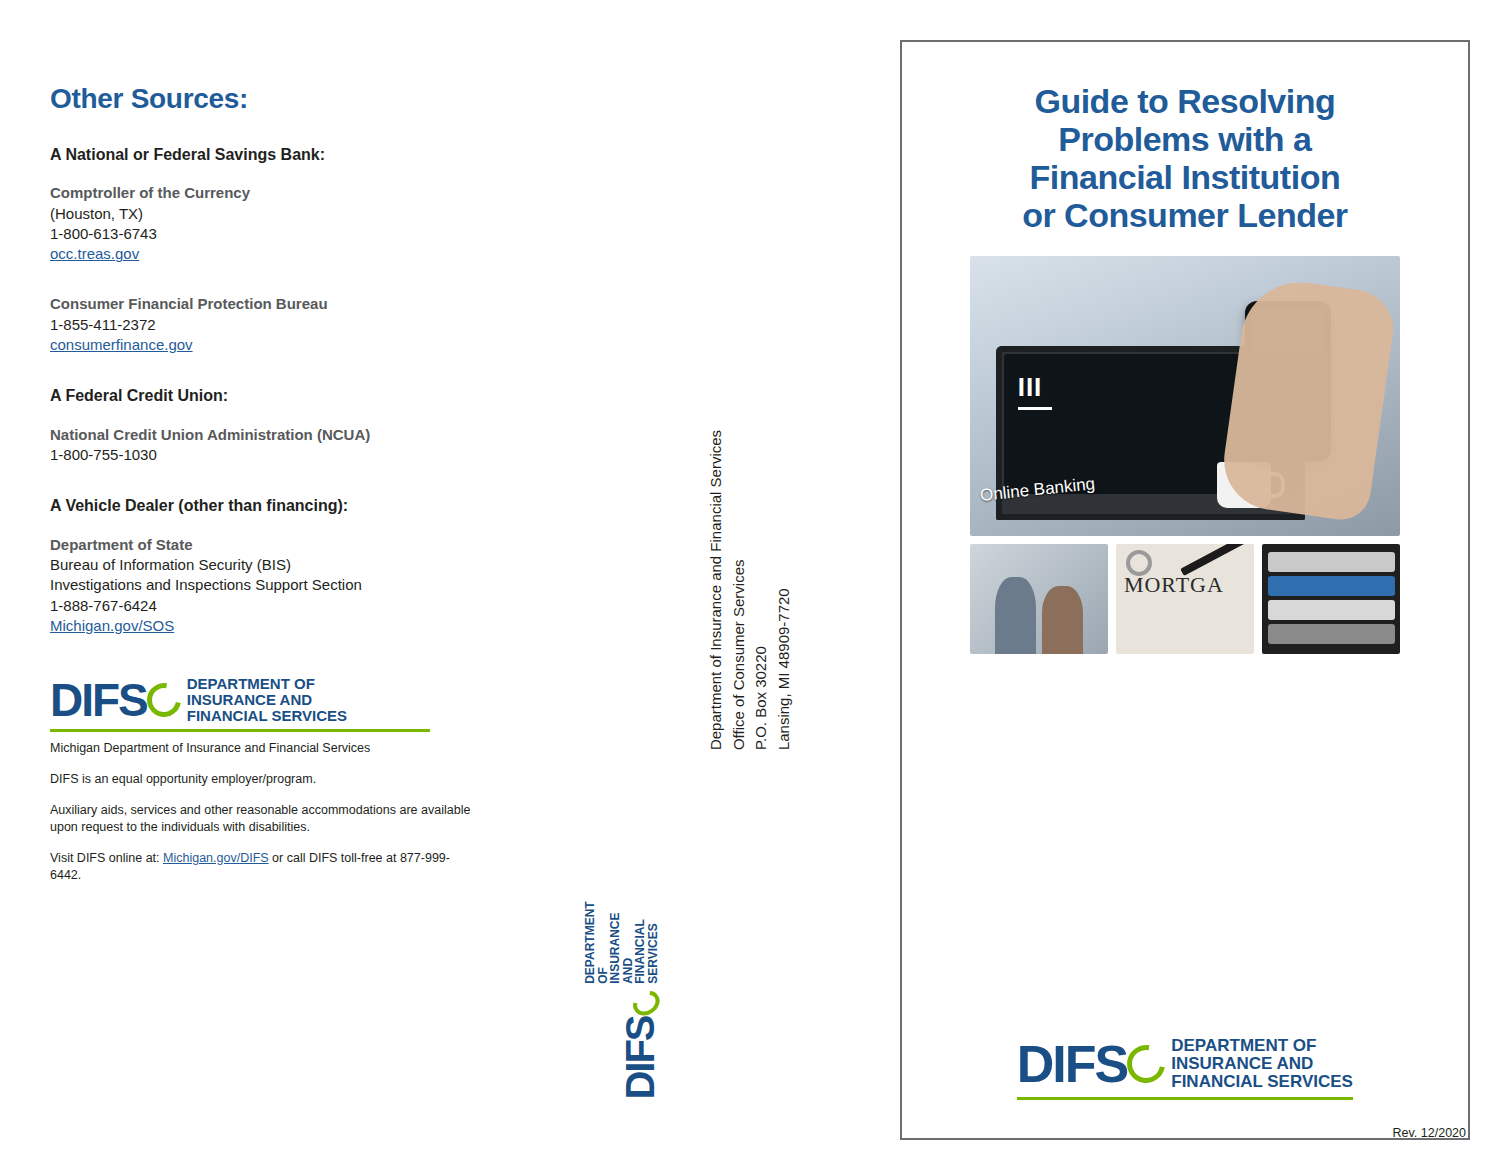Other Sources:
A National or Federal Savings Bank:
Comptroller of the Currency
(Houston, TX)
1-800-613-6743
occ.treas.gov
Consumer Financial Protection Bureau
1-855-411-2372
consumerfinance.gov
A Federal Credit Union:
National Credit Union Administration (NCUA)
1-800-755-1030
A Vehicle Dealer (other than financing):
Department of State
Bureau of Information Security (BIS)
Investigations and Inspections Support Section
1-888-767-6424
Michigan.gov/SOS
DIFS Department of
Insurance and
Financial Services
Michigan Department of Insurance and Financial Services
DIFS is an equal opportunity employer/program.
Auxiliary aids, services and other reasonable accommodations are available upon request to the individuals with disabilities.
Visit DIFS online at: Michigan.gov/DIFS or call DIFS toll-free at 877-999-6442.
Department of Insurance and Financial Services
Office of Consumer Services
P.O. Box 30220
Lansing, MI 48909-7720
DIFS Department of
Insurance and
Financial Services
Guide to Resolving
Problems with a
Financial Institution
or Consumer Lender
III
Online Banking
MORTGA
DIFS Department of
Insurance and
Financial Services
Rev. 12/2020